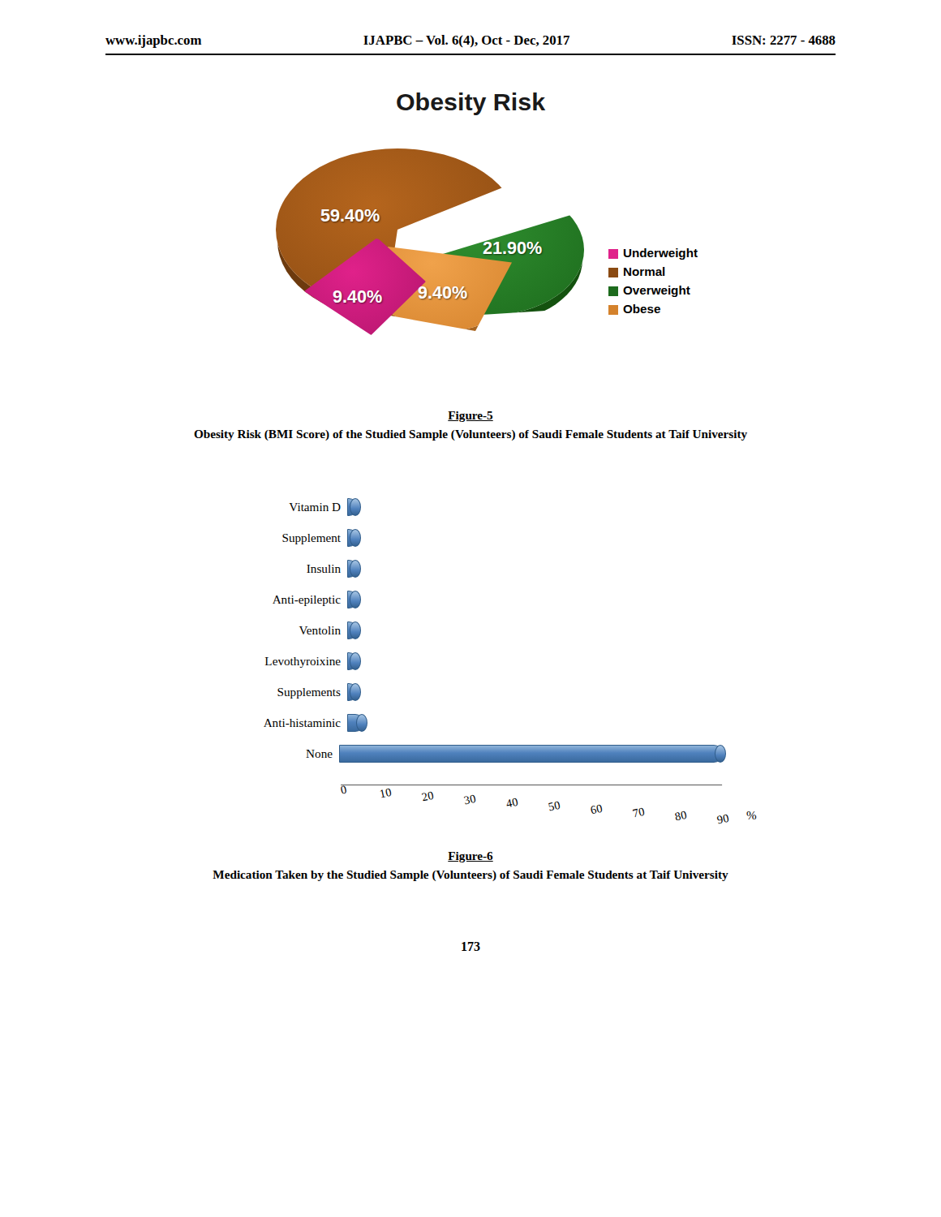www.ijapbc.com IJAPBC – Vol. 6(4), Oct - Dec, 2017 ISSN: 2277 - 4688
Obesity Risk
59.40% 21.90% 9.40% 9.40%
Underweight
Normal
Overweight
Obese
Figure-5 Obesity Risk (BMI Score) of the Studied Sample (Volunteers) of Saudi Female Students at Taif University
Vitamin D
Supplement
Insulin
Anti-epileptic
Ventolin
Levothyroixine
Supplements
Anti-histaminic
None
0 10 20 30 40 50 60 70 80 90 %
Figure-6 Medication Taken by the Studied Sample (Volunteers) of Saudi Female Students at Taif University
173